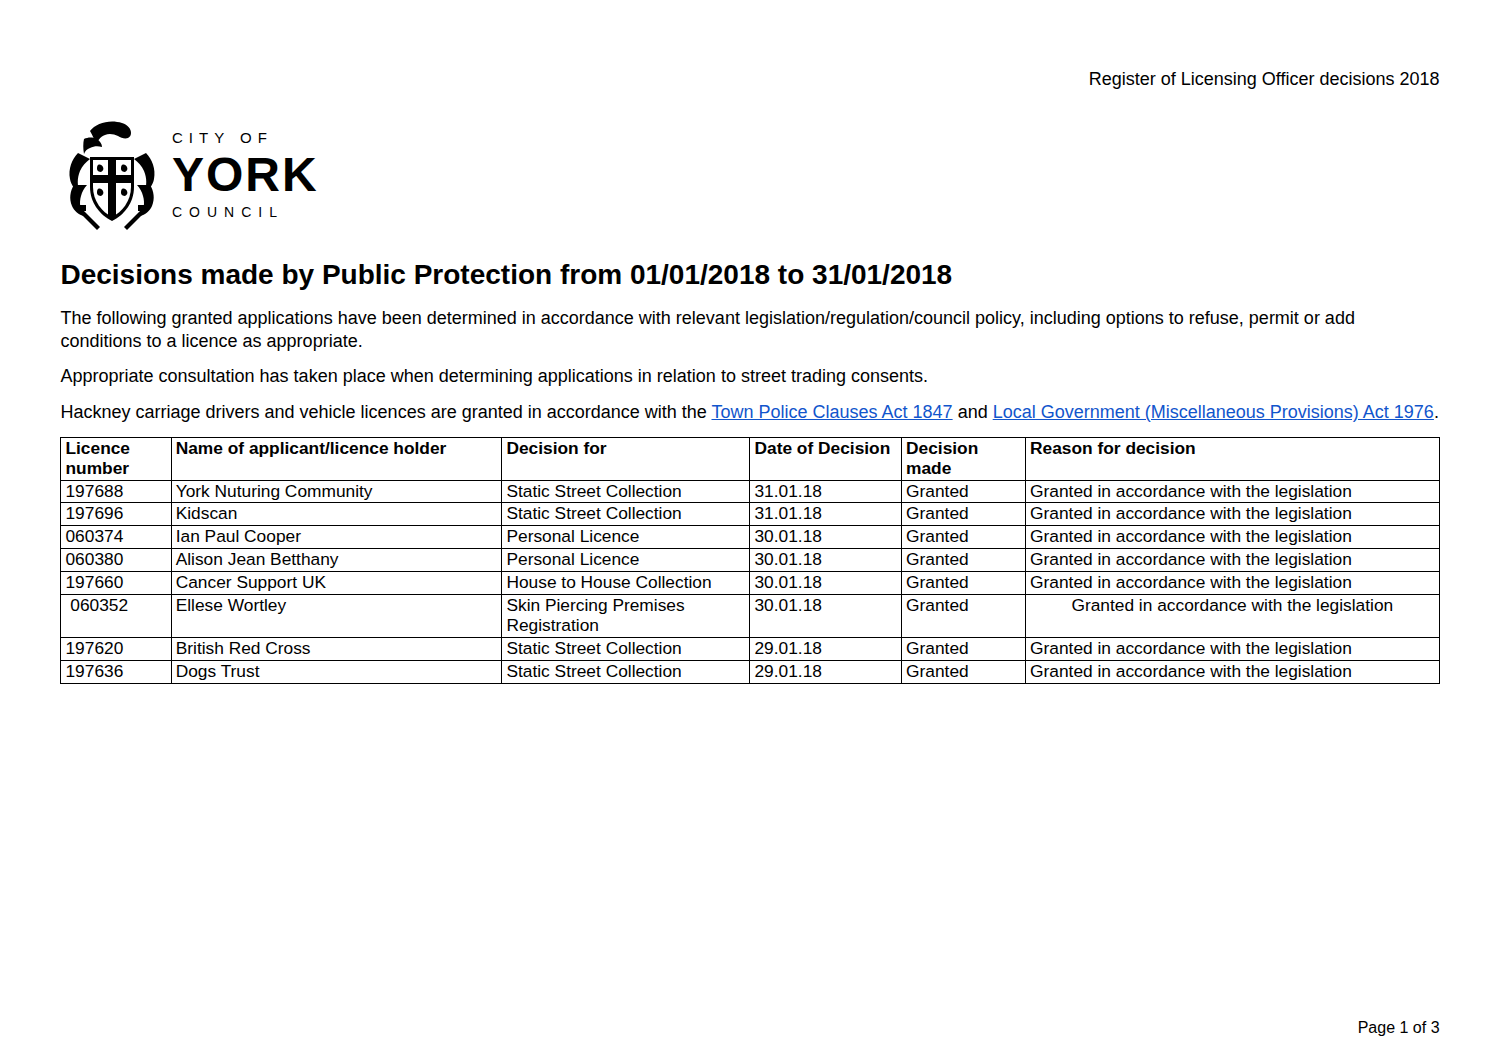Register of Licensing Officer decisions 2018
CITY OF YORK COUNCIL
Decisions made by Public Protection from 01/01/2018 to 31/01/2018
The following granted applications have been determined in accordance with relevant legislation/regulation/council policy, including options to refuse, permit or add conditions to a licence as appropriate.
Appropriate consultation has taken place when determining applications in relation to street trading consents.
Hackney carriage drivers and vehicle licences are granted in accordance with the Town Police Clauses Act 1847 and Local Government (Miscellaneous Provisions) Act 1976.
| Licence number | Name of applicant/licence holder | Decision for | Date of Decision | Decision made | Reason for decision |
| --- | --- | --- | --- | --- | --- |
| 197688 | York Nuturing Community | Static Street Collection | 31.01.18 | Granted | Granted in accordance with the legislation |
| 197696 | Kidscan | Static Street Collection | 31.01.18 | Granted | Granted in accordance with the legislation |
| 060374 | Ian Paul Cooper | Personal Licence | 30.01.18 | Granted | Granted in accordance with the legislation |
| 060380 | Alison Jean Betthany | Personal Licence | 30.01.18 | Granted | Granted in accordance with the legislation |
| 197660 | Cancer Support UK | House to House Collection | 30.01.18 | Granted | Granted in accordance with the legislation |
| 060352 | Ellese Wortley | Skin Piercing Premises Registration | 30.01.18 | Granted | Granted in accordance with the legislation |
| 197620 | British Red Cross | Static Street Collection | 29.01.18 | Granted | Granted in accordance with the legislation |
| 197636 | Dogs Trust | Static Street Collection | 29.01.18 | Granted | Granted in accordance with the legislation |
Page 1 of 3